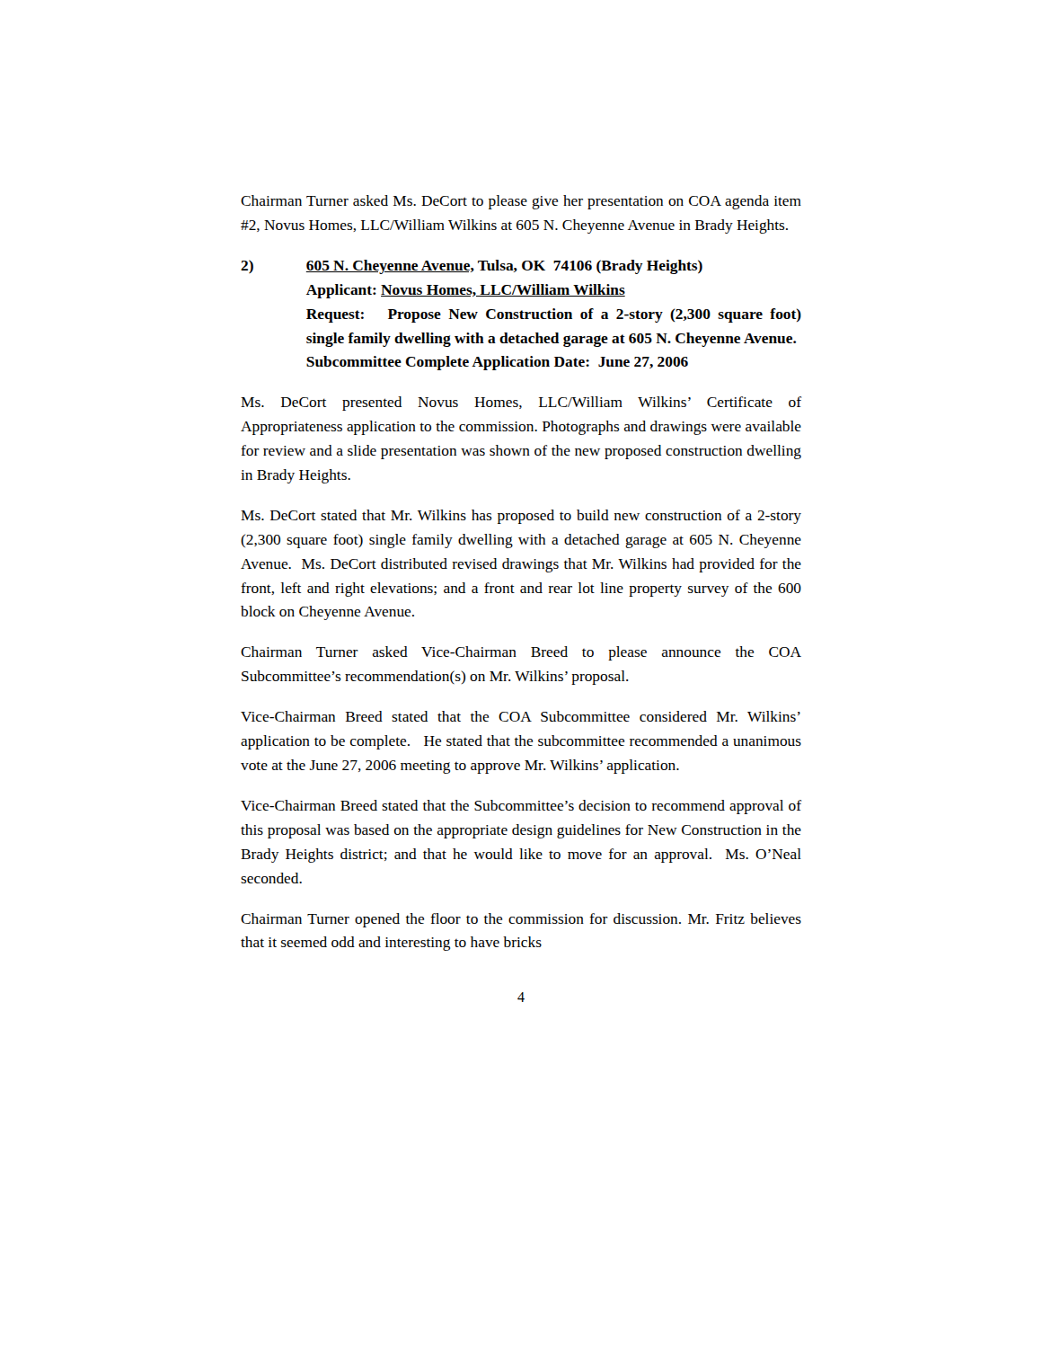Chairman Turner asked Ms. DeCort to please give her presentation on COA agenda item #2, Novus Homes, LLC/William Wilkins at 605 N. Cheyenne Avenue in Brady Heights.
2)
605 N. Cheyenne Avenue, Tulsa, OK 74106 (Brady Heights) Applicant: Novus Homes, LLC/William Wilkins Request: Propose New Construction of a 2-story (2,300 square foot) single family dwelling with a detached garage at 605 N. Cheyenne Avenue. Subcommittee Complete Application Date: June 27, 2006
Ms. DeCort presented Novus Homes, LLC/William Wilkins’ Certificate of Appropriateness application to the commission. Photographs and drawings were available for review and a slide presentation was shown of the new proposed construction dwelling in Brady Heights.
Ms. DeCort stated that Mr. Wilkins has proposed to build new construction of a 2-story (2,300 square foot) single family dwelling with a detached garage at 605 N. Cheyenne Avenue. Ms. DeCort distributed revised drawings that Mr. Wilkins had provided for the front, left and right elevations; and a front and rear lot line property survey of the 600 block on Cheyenne Avenue.
Chairman Turner asked Vice-Chairman Breed to please announce the COA Subcommittee’s recommendation(s) on Mr. Wilkins’ proposal.
Vice-Chairman Breed stated that the COA Subcommittee considered Mr. Wilkins’ application to be complete. He stated that the subcommittee recommended a unanimous vote at the June 27, 2006 meeting to approve Mr. Wilkins’ application.
Vice-Chairman Breed stated that the Subcommittee’s decision to recommend approval of this proposal was based on the appropriate design guidelines for New Construction in the Brady Heights district; and that he would like to move for an approval. Ms. O’Neal seconded.
Chairman Turner opened the floor to the commission for discussion. Mr. Fritz believes that it seemed odd and interesting to have bricks
4